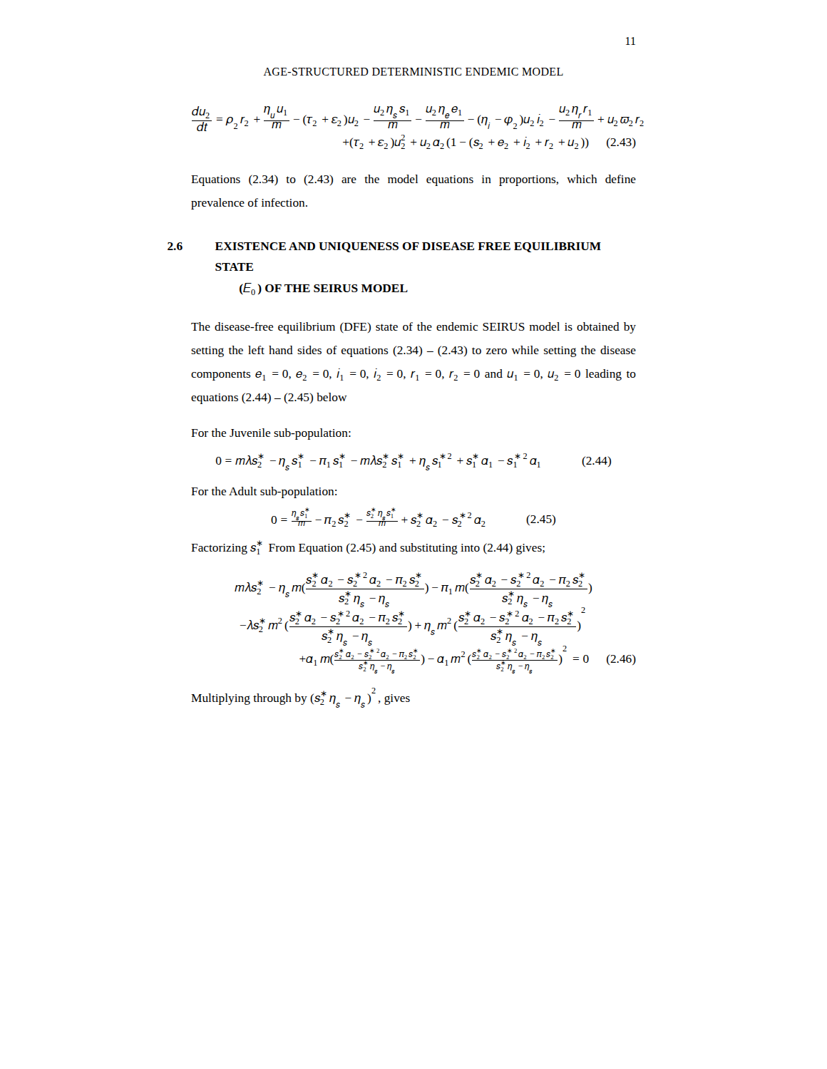11
AGE-STRUCTURED DETERMINISTIC ENDEMIC MODEL
du2dt = ρ2r2 + ηuu1m − (τ2+ε2)u2 − u2ηss1m − u2ηee1m − (ηi−φ2)u2i2 − u2ηrr1m + u2ϖ2r2
+ (τ2+ε2) u22 + u2α2 (1−( s2+e2+i2+r2+u2 ))
(2.43)
Equations (2.34) to (2.43) are the model equations in proportions, which define prevalence of infection.
2.6 EXISTENCE AND UNIQUENESS OF DISEASE FREE EQUILIBRIUM STATE (E0) OF THE SEIRUS MODEL
The disease-free equilibrium (DFE) state of the endemic SEIRUS model is obtained by setting the left hand sides of equations (2.34) – (2.43) to zero while setting the disease components e1=0, e2=0, i1=0, i2=0, r1=0, r2=0 and u1=0, u2=0 leading to equations (2.44) – (2.45) below
For the Juvenile sub-population:
0= mλs2∗ − ηss1∗ − π1s1∗ − mλs2∗s1∗ + ηss1∗2 + s1∗α1 − s1∗2α1
(2.44)
For the Adult sub-population:
0= ηss1∗m − π2s2∗ − s2∗ηss1∗m + s2∗α2 − s2∗2α2
(2.45)
Factorizing s1∗ From Equation (2.45) and substituting into (2.44) gives;
mλs2∗ − ηsm ( s2∗α2−s2∗2α2−π2s2∗ s2∗ηs−ηs ) − π1m ( s2∗α2−s2∗2α2−π2s2∗ s2∗ηs−ηs )
− λs2∗m2 ( s2∗α2−s2∗2α2−π2s2∗ s2∗ηs−ηs ) + ηsm2 ( s2∗α2−s2∗2α2−π2s2∗ s2∗ηs−ηs ) 2
+ α1m ( s2∗α2−s2∗2α2−π2s2∗ s2∗ηs−ηs ) − α1m2 ( s2∗α2−s2∗2α2−π2s2∗ s2∗ηs−ηs ) 2 =0
(2.46)
Multiplying through by (s2∗ηs−ηs)2, gives